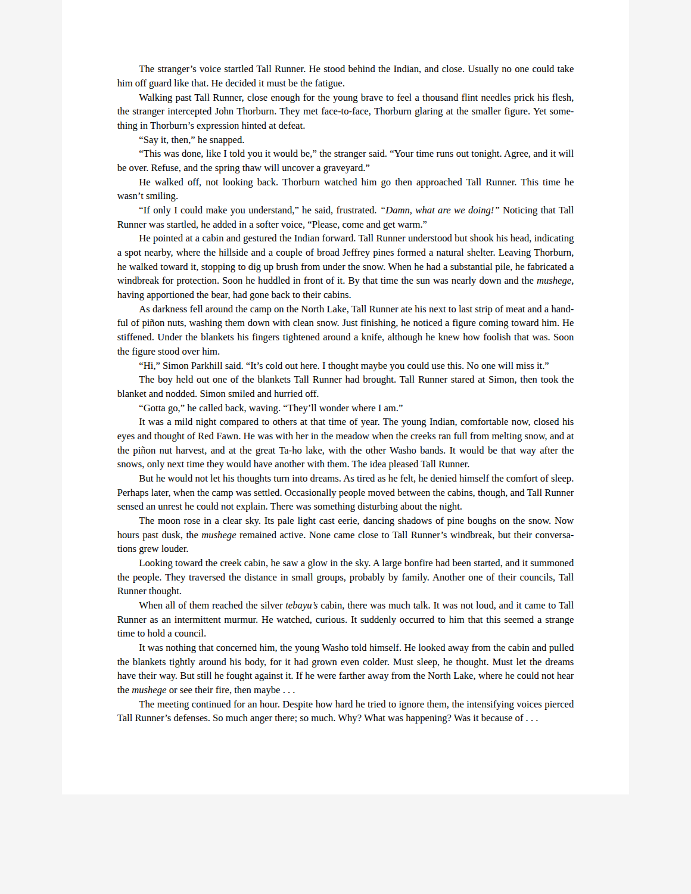The stranger’s voice startled Tall Runner. He stood behind the Indian, and close. Usually no one could take him off guard like that. He decided it must be the fatigue.
Walking past Tall Runner, close enough for the young brave to feel a thousand flint needles prick his flesh, the stranger intercepted John Thorburn. They met face-to-face, Thorburn glaring at the smaller figure. Yet something in Thorburn’s expression hinted at defeat.
“Say it, then,” he snapped.
“This was done, like I told you it would be,” the stranger said. “Your time runs out tonight. Agree, and it will be over. Refuse, and the spring thaw will uncover a graveyard.”
He walked off, not looking back. Thorburn watched him go then approached Tall Runner. This time he wasn’t smiling.
“If only I could make you understand,” he said, frustrated. “Damn, what are we doing!” Noticing that Tall Runner was startled, he added in a softer voice, “Please, come and get warm.”
He pointed at a cabin and gestured the Indian forward. Tall Runner understood but shook his head, indicating a spot nearby, where the hillside and a couple of broad Jeffrey pines formed a natural shelter. Leaving Thorburn, he walked toward it, stopping to dig up brush from under the snow. When he had a substantial pile, he fabricated a windbreak for protection. Soon he huddled in front of it. By that time the sun was nearly down and the mushege, having apportioned the bear, had gone back to their cabins.
As darkness fell around the camp on the North Lake, Tall Runner ate his next to last strip of meat and a handful of piñon nuts, washing them down with clean snow. Just finishing, he noticed a figure coming toward him. He stiffened. Under the blankets his fingers tightened around a knife, although he knew how foolish that was. Soon the figure stood over him.
“Hi,” Simon Parkhill said. “It’s cold out here. I thought maybe you could use this. No one will miss it.”
The boy held out one of the blankets Tall Runner had brought. Tall Runner stared at Simon, then took the blanket and nodded. Simon smiled and hurried off.
“Gotta go,” he called back, waving. “They’ll wonder where I am.”
It was a mild night compared to others at that time of year. The young Indian, comfortable now, closed his eyes and thought of Red Fawn. He was with her in the meadow when the creeks ran full from melting snow, and at the piñon nut harvest, and at the great Ta-ho lake, with the other Washo bands. It would be that way after the snows, only next time they would have another with them. The idea pleased Tall Runner.
But he would not let his thoughts turn into dreams. As tired as he felt, he denied himself the comfort of sleep. Perhaps later, when the camp was settled. Occasionally people moved between the cabins, though, and Tall Runner sensed an unrest he could not explain. There was something disturbing about the night.
The moon rose in a clear sky. Its pale light cast eerie, dancing shadows of pine boughs on the snow. Now hours past dusk, the mushege remained active. None came close to Tall Runner’s windbreak, but their conversations grew louder.
Looking toward the creek cabin, he saw a glow in the sky. A large bonfire had been started, and it summoned the people. They traversed the distance in small groups, probably by family. Another one of their councils, Tall Runner thought.
When all of them reached the silver tebayu’s cabin, there was much talk. It was not loud, and it came to Tall Runner as an intermittent murmur. He watched, curious. It suddenly occurred to him that this seemed a strange time to hold a council.
It was nothing that concerned him, the young Washo told himself. He looked away from the cabin and pulled the blankets tightly around his body, for it had grown even colder. Must sleep, he thought. Must let the dreams have their way. But still he fought against it. If he were farther away from the North Lake, where he could not hear the mushege or see their fire, then maybe . . .
The meeting continued for an hour. Despite how hard he tried to ignore them, the intensifying voices pierced Tall Runner’s defenses. So much anger there; so much. Why? What was happening? Was it because of . . .